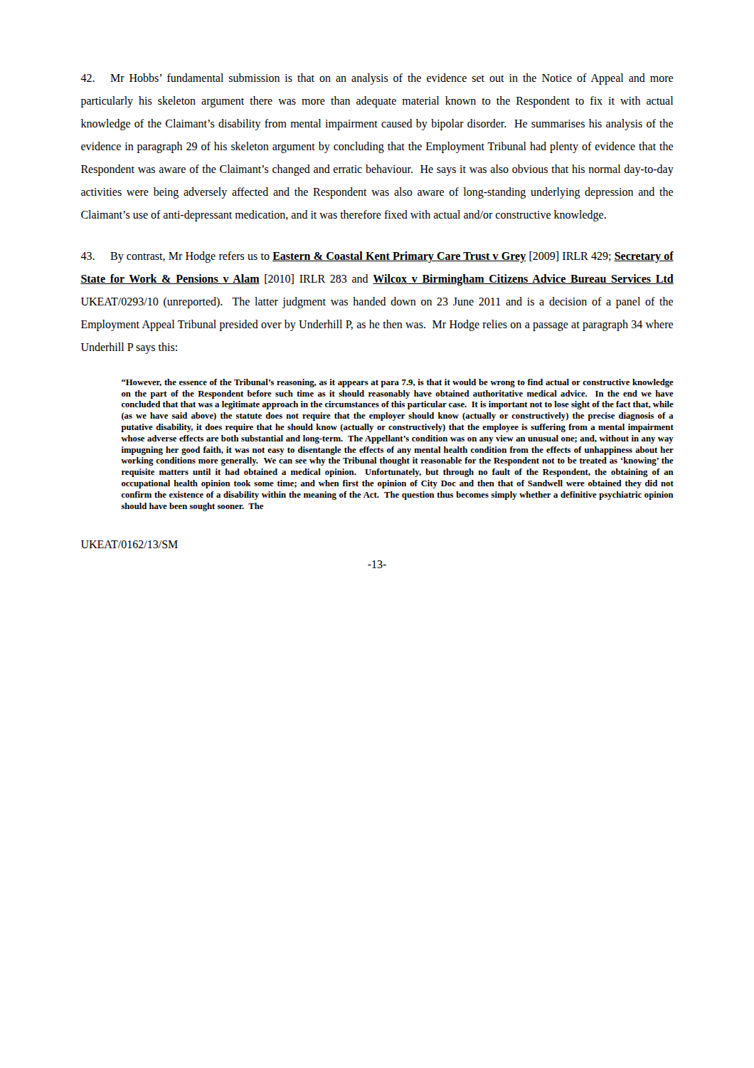42. Mr Hobbs’ fundamental submission is that on an analysis of the evidence set out in the Notice of Appeal and more particularly his skeleton argument there was more than adequate material known to the Respondent to fix it with actual knowledge of the Claimant’s disability from mental impairment caused by bipolar disorder. He summarises his analysis of the evidence in paragraph 29 of his skeleton argument by concluding that the Employment Tribunal had plenty of evidence that the Respondent was aware of the Claimant’s changed and erratic behaviour. He says it was also obvious that his normal day-to-day activities were being adversely affected and the Respondent was also aware of long-standing underlying depression and the Claimant’s use of anti-depressant medication, and it was therefore fixed with actual and/or constructive knowledge.
43. By contrast, Mr Hodge refers us to Eastern & Coastal Kent Primary Care Trust v Grey [2009] IRLR 429; Secretary of State for Work & Pensions v Alam [2010] IRLR 283 and Wilcox v Birmingham Citizens Advice Bureau Services Ltd UKEAT/0293/10 (unreported). The latter judgment was handed down on 23 June 2011 and is a decision of a panel of the Employment Appeal Tribunal presided over by Underhill P, as he then was. Mr Hodge relies on a passage at paragraph 34 where Underhill P says this:
“However, the essence of the Tribunal’s reasoning, as it appears at para 7.9, is that it would be wrong to find actual or constructive knowledge on the part of the Respondent before such time as it should reasonably have obtained authoritative medical advice. In the end we have concluded that that was a legitimate approach in the circumstances of this particular case. It is important not to lose sight of the fact that, while (as we have said above) the statute does not require that the employer should know (actually or constructively) the precise diagnosis of a putative disability, it does require that he should know (actually or constructively) that the employee is suffering from a mental impairment whose adverse effects are both substantial and long-term. The Appellant’s condition was on any view an unusual one; and, without in any way impugning her good faith, it was not easy to disentangle the effects of any mental health condition from the effects of unhappiness about her working conditions more generally. We can see why the Tribunal thought it reasonable for the Respondent not to be treated as ‘knowing’ the requisite matters until it had obtained a medical opinion. Unfortunately, but through no fault of the Respondent, the obtaining of an occupational health opinion took some time; and when first the opinion of City Doc and then that of Sandwell were obtained they did not confirm the existence of a disability within the meaning of the Act. The question thus becomes simply whether a definitive psychiatric opinion should have been sought sooner. The
UKEAT/0162/13/SM
-13-